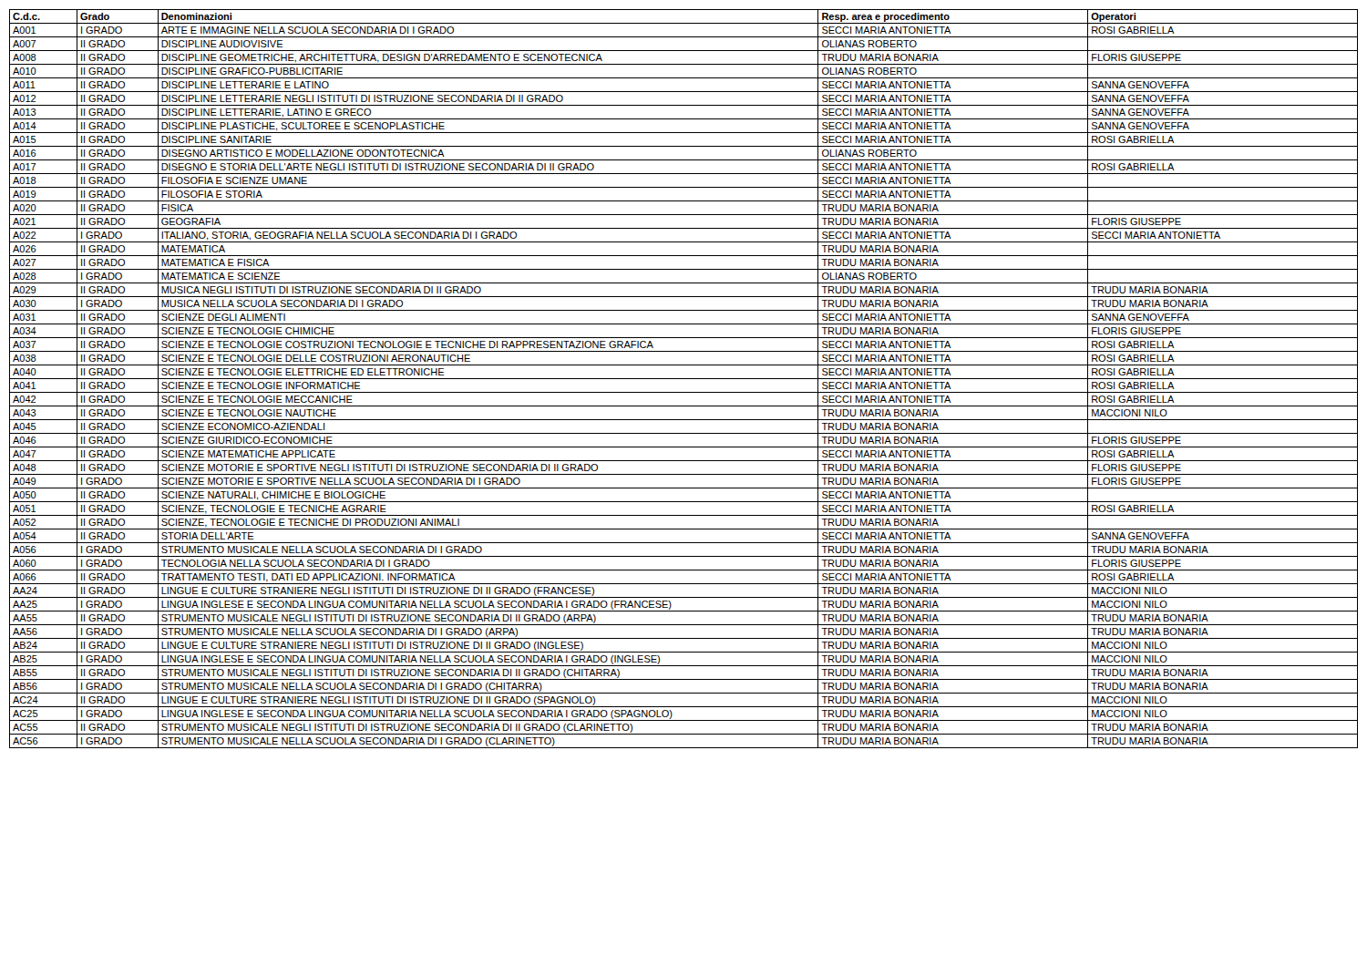| C.d.c. | Grado | Denominazioni | Resp. area e procedimento | Operatori |
| --- | --- | --- | --- | --- |
| A001 | I GRADO | ARTE E IMMAGINE NELLA SCUOLA SECONDARIA DI I GRADO | SECCI MARIA ANTONIETTA | ROSI GABRIELLA |
| A007 | II GRADO | DISCIPLINE AUDIOVISIVE | OLIANAS ROBERTO | |
| A008 | II GRADO | DISCIPLINE GEOMETRICHE, ARCHITETTURA, DESIGN D'ARREDAMENTO E SCENOTECNICA | TRUDU MARIA BONARIA | FLORIS GIUSEPPE |
| A010 | II GRADO | DISCIPLINE GRAFICO-PUBBLICITARIE | OLIANAS ROBERTO | |
| A011 | II GRADO | DISCIPLINE LETTERARIE E LATINO | SECCI MARIA ANTONIETTA | SANNA GENOVEFFA |
| A012 | II GRADO | DISCIPLINE LETTERARIE NEGLI ISTITUTI DI ISTRUZIONE SECONDARIA DI II GRADO | SECCI MARIA ANTONIETTA | SANNA GENOVEFFA |
| A013 | II GRADO | DISCIPLINE LETTERARIE, LATINO E GRECO | SECCI MARIA ANTONIETTA | SANNA GENOVEFFA |
| A014 | II GRADO | DISCIPLINE PLASTICHE, SCULTOREE E SCENOPLASTICHE | SECCI MARIA ANTONIETTA | SANNA GENOVEFFA |
| A015 | II GRADO | DISCIPLINE SANITARIE | SECCI MARIA ANTONIETTA | ROSI GABRIELLA |
| A016 | II GRADO | DISEGNO ARTISTICO E MODELLAZIONE ODONTOTECNICA | OLIANAS ROBERTO | |
| A017 | II GRADO | DISEGNO E STORIA DELL'ARTE NEGLI ISTITUTI DI ISTRUZIONE SECONDARIA DI II GRADO | SECCI MARIA ANTONIETTA | ROSI GABRIELLA |
| A018 | II GRADO | FILOSOFIA E SCIENZE UMANE | SECCI MARIA ANTONIETTA | |
| A019 | II GRADO | FILOSOFIA E STORIA | SECCI MARIA ANTONIETTA | |
| A020 | II GRADO | FISICA | TRUDU MARIA BONARIA | |
| A021 | II GRADO | GEOGRAFIA | TRUDU MARIA BONARIA | FLORIS GIUSEPPE |
| A022 | I GRADO | ITALIANO, STORIA, GEOGRAFIA NELLA SCUOLA SECONDARIA DI I GRADO | SECCI MARIA ANTONIETTA | SECCI MARIA ANTONIETTA |
| A026 | II GRADO | MATEMATICA | TRUDU MARIA BONARIA | |
| A027 | II GRADO | MATEMATICA E FISICA | TRUDU MARIA BONARIA | |
| A028 | I GRADO | MATEMATICA E SCIENZE | OLIANAS ROBERTO | |
| A029 | II GRADO | MUSICA NEGLI ISTITUTI DI ISTRUZIONE SECONDARIA DI II GRADO | TRUDU MARIA BONARIA | TRUDU MARIA BONARIA |
| A030 | I GRADO | MUSICA NELLA SCUOLA SECONDARIA DI I GRADO | TRUDU MARIA BONARIA | TRUDU MARIA BONARIA |
| A031 | II GRADO | SCIENZE DEGLI ALIMENTI | SECCI MARIA ANTONIETTA | SANNA GENOVEFFA |
| A034 | II GRADO | SCIENZE E TECNOLOGIE CHIMICHE | TRUDU MARIA BONARIA | FLORIS GIUSEPPE |
| A037 | II GRADO | SCIENZE E TECNOLOGIE COSTRUZIONI TECNOLOGIE E TECNICHE DI RAPPRESENTAZIONE GRAFICA | SECCI MARIA ANTONIETTA | ROSI GABRIELLA |
| A038 | II GRADO | SCIENZE E TECNOLOGIE DELLE COSTRUZIONI AERONAUTICHE | SECCI MARIA ANTONIETTA | ROSI GABRIELLA |
| A040 | II GRADO | SCIENZE E TECNOLOGIE ELETTRICHE ED ELETTRONICHE | SECCI MARIA ANTONIETTA | ROSI GABRIELLA |
| A041 | II GRADO | SCIENZE E TECNOLOGIE INFORMATICHE | SECCI MARIA ANTONIETTA | ROSI GABRIELLA |
| A042 | II GRADO | SCIENZE E TECNOLOGIE MECCANICHE | SECCI MARIA ANTONIETTA | ROSI GABRIELLA |
| A043 | II GRADO | SCIENZE E TECNOLOGIE NAUTICHE | TRUDU MARIA BONARIA | MACCIONI NILO |
| A045 | II GRADO | SCIENZE ECONOMICO-AZIENDALI | TRUDU MARIA BONARIA | |
| A046 | II GRADO | SCIENZE GIURIDICO-ECONOMICHE | TRUDU MARIA BONARIA | FLORIS GIUSEPPE |
| A047 | II GRADO | SCIENZE MATEMATICHE APPLICATE | SECCI MARIA ANTONIETTA | ROSI GABRIELLA |
| A048 | II GRADO | SCIENZE MOTORIE E SPORTIVE NEGLI ISTITUTI DI ISTRUZIONE SECONDARIA DI II GRADO | TRUDU MARIA BONARIA | FLORIS GIUSEPPE |
| A049 | I GRADO | SCIENZE MOTORIE E SPORTIVE NELLA SCUOLA SECONDARIA DI I GRADO | TRUDU MARIA BONARIA | FLORIS GIUSEPPE |
| A050 | II GRADO | SCIENZE NATURALI, CHIMICHE E BIOLOGICHE | SECCI MARIA ANTONIETTA | |
| A051 | II GRADO | SCIENZE, TECNOLOGIE E TECNICHE AGRARIE | SECCI MARIA ANTONIETTA | ROSI GABRIELLA |
| A052 | II GRADO | SCIENZE, TECNOLOGIE E TECNICHE DI PRODUZIONI ANIMALI | TRUDU MARIA BONARIA | |
| A054 | II GRADO | STORIA DELL'ARTE | SECCI MARIA ANTONIETTA | SANNA GENOVEFFA |
| A056 | I GRADO | STRUMENTO MUSICALE NELLA SCUOLA SECONDARIA DI I GRADO | TRUDU MARIA BONARIA | TRUDU MARIA BONARIA |
| A060 | I GRADO | TECNOLOGIA NELLA SCUOLA SECONDARIA DI I GRADO | TRUDU MARIA BONARIA | FLORIS GIUSEPPE |
| A066 | II GRADO | TRATTAMENTO TESTI, DATI ED APPLICAZIONI. INFORMATICA | SECCI MARIA ANTONIETTA | ROSI GABRIELLA |
| AA24 | II GRADO | LINGUE E CULTURE STRANIERE NEGLI ISTITUTI DI ISTRUZIONE DI II GRADO (FRANCESE) | TRUDU MARIA BONARIA | MACCIONI NILO |
| AA25 | I GRADO | LINGUA INGLESE E SECONDA LINGUA COMUNITARIA NELLA SCUOLA SECONDARIA I GRADO (FRANCESE) | TRUDU MARIA BONARIA | MACCIONI NILO |
| AA55 | II GRADO | STRUMENTO MUSICALE NEGLI ISTITUTI DI ISTRUZIONE SECONDARIA DI II GRADO (ARPA) | TRUDU MARIA BONARIA | TRUDU MARIA BONARIA |
| AA56 | I GRADO | STRUMENTO MUSICALE NELLA SCUOLA SECONDARIA DI I GRADO (ARPA) | TRUDU MARIA BONARIA | TRUDU MARIA BONARIA |
| AB24 | II GRADO | LINGUE E CULTURE STRANIERE NEGLI ISTITUTI DI ISTRUZIONE DI II GRADO (INGLESE) | TRUDU MARIA BONARIA | MACCIONI NILO |
| AB25 | I GRADO | LINGUA INGLESE E SECONDA LINGUA COMUNITARIA NELLA SCUOLA SECONDARIA I GRADO (INGLESE) | TRUDU MARIA BONARIA | MACCIONI NILO |
| AB55 | II GRADO | STRUMENTO MUSICALE NEGLI ISTITUTI DI ISTRUZIONE SECONDARIA DI II GRADO (CHITARRA) | TRUDU MARIA BONARIA | TRUDU MARIA BONARIA |
| AB56 | I GRADO | STRUMENTO MUSICALE NELLA SCUOLA SECONDARIA DI I GRADO (CHITARRA) | TRUDU MARIA BONARIA | TRUDU MARIA BONARIA |
| AC24 | II GRADO | LINGUE E CULTURE STRANIERE NEGLI ISTITUTI DI ISTRUZIONE DI II GRADO (SPAGNOLO) | TRUDU MARIA BONARIA | MACCIONI NILO |
| AC25 | I GRADO | LINGUA INGLESE E SECONDA LINGUA COMUNITARIA NELLA SCUOLA SECONDARIA I GRADO (SPAGNOLO) | TRUDU MARIA BONARIA | MACCIONI NILO |
| AC55 | II GRADO | STRUMENTO MUSICALE NEGLI ISTITUTI DI ISTRUZIONE SECONDARIA DI II GRADO (CLARINETTO) | TRUDU MARIA BONARIA | TRUDU MARIA BONARIA |
| AC56 | I GRADO | STRUMENTO MUSICALE NELLA SCUOLA SECONDARIA DI I GRADO (CLARINETTO) | TRUDU MARIA BONARIA | TRUDU MARIA BONARIA |